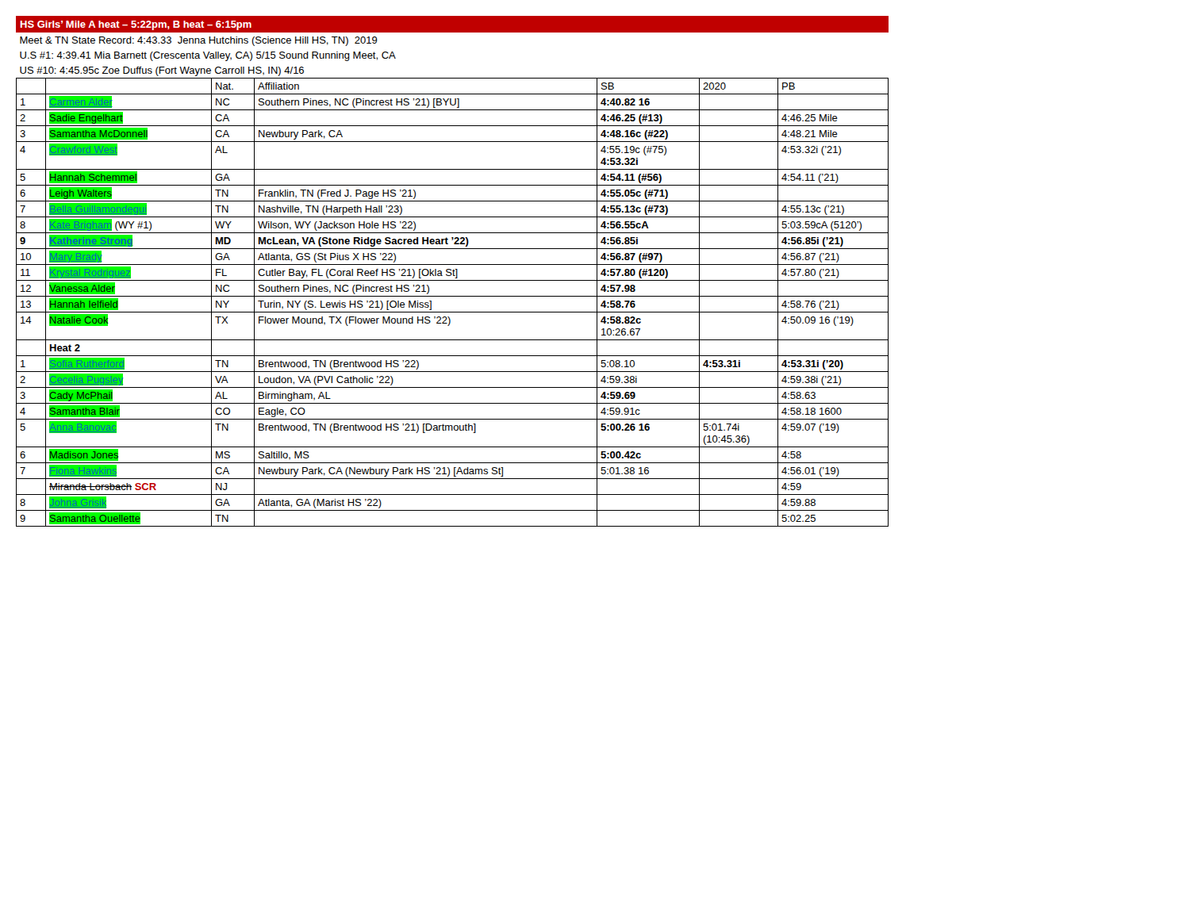| HS Girls’ Mile A heat – 5:22pm, B heat – 6:15pm |
| Meet & TN State Record: 4:43.33 Jenna Hutchins (Science Hill HS, TN) 2019 |
| U.S #1: 4:39.41 Mia Barnett (Crescenta Valley, CA) 5/15 Sound Running Meet, CA |
| US #10: 4:45.95c Zoe Duffus (Fort Wayne Carroll HS, IN) 4/16 |
| | | Nat. | Affiliation | SB | 2020 | PB |
| 1 | Carmen Alder | NC | Southern Pines, NC (Pincrest HS ’21) [BYU] | 4:40.82 16 | | |
| 2 | Sadie Engelhart | CA | | 4:46.25 (#13) | | 4:46.25 Mile |
| 3 | Samantha McDonnell | CA | Newbury Park, CA | 4:48.16c (#22) | | 4:48.21 Mile |
| 4 | Crawford West | AL | | 4:55.19c (#75) 4:53.32i | | 4:53.32i (’21) |
| 5 | Hannah Schemmel | GA | | 4:54.11 (#56) | | 4:54.11 (’21) |
| 6 | Leigh Walters | TN | Franklin, TN (Fred J. Page HS ’21) | 4:55.05c (#71) | | |
| 7 | Bella Guillamondegui | TN | Nashville, TN (Harpeth Hall ’23) | 4:55.13c (#73) | | 4:55.13c (’21) |
| 8 | Kate Brigham (WY #1) | WY | Wilson, WY (Jackson Hole HS ’22) | 4:56.55cA | | 5:03.59cA (5120’) |
| 9 | Katherine Strong | MD | McLean, VA (Stone Ridge Sacred Heart ’22) | 4:56.85i | | 4:56.85i (’21) |
| 10 | Mary Brady | GA | Atlanta, GS (St Pius X HS ’22) | 4:56.87 (#97) | | 4:56.87 (’21) |
| 11 | Krystal Rodriguez | FL | Cutler Bay, FL (Coral Reef HS ’21) [Okla St] | 4:57.80 (#120) | | 4:57.80 (’21) |
| 12 | Vanessa Alder | NC | Southern Pines, NC (Pincrest HS ’21) | 4:57.98 | | |
| 13 | Hannah Ielfield | NY | Turin, NY (S. Lewis HS ’21) [Ole Miss] | 4:58.76 | | 4:58.76 (’21) |
| 14 | Natalie Cook | TX | Flower Mound, TX (Flower Mound HS ’22) | 4:58.82c 10:26.67 | | 4:50.09 16 (’19) |
| | Heat 2 | | | | | |
| 1 | Sofia Rutherford | TN | Brentwood, TN (Brentwood HS ’22) | 5:08.10 | 4:53.31i | 4:53.31i (’20) |
| 2 | Cecelia Pugsley | VA | Loudon, VA (PVI Catholic ’22) | 4:59.38i | | 4:59.38i (’21) |
| 3 | Cady McPhail | AL | Birmingham, AL | 4:59.69 | | 4:58.63 |
| 4 | Samantha Blair | CO | Eagle, CO | 4:59.91c | | 4:58.18 1600 |
| 5 | Anna Banovac | TN | Brentwood, TN (Brentwood HS ’21) [Dartmouth] | 5:00.26 16 | 5:01.74i (10:45.36) | 4:59.07 (’19) |
| 6 | Madison Jones | MS | Saltillo, MS | 5:00.42c | | 4:58 |
| 7 | Fiona Hawkins | CA | Newbury Park, CA (Newbury Park HS ’21) [Adams St] | 5:01.38 16 | | 4:56.01 (’19) |
| | Miranda Lorsbach SCR | NJ | | | | 4:59 |
| 8 | Johna Grisik | GA | Atlanta, GA (Marist HS ’22) | | | 4:59.88 |
| 9 | Samantha Ouellette | TN | | | | 5:02.25 |